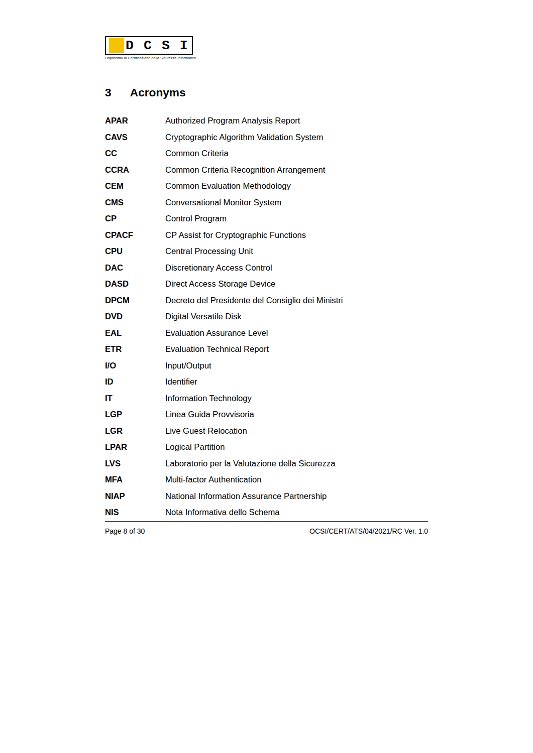D C S I
Organismo di Certificazione della Sicurezza Informatica
3 Acronyms
APAR
Authorized Program Analysis Report
CAVS
Cryptographic Algorithm Validation System
CC
Common Criteria
CCRA
Common Criteria Recognition Arrangement
CEM
Common Evaluation Methodology
CMS
Conversational Monitor System
CP
Control Program
CPACF
CP Assist for Cryptographic Functions
CPU
Central Processing Unit
DAC
Discretionary Access Control
DASD
Direct Access Storage Device
DPCM
Decreto del Presidente del Consiglio dei Ministri
DVD
Digital Versatile Disk
EAL
Evaluation Assurance Level
ETR
Evaluation Technical Report
I/O
Input/Output
ID
Identifier
IT
Information Technology
LGP
Linea Guida Provvisoria
LGR
Live Guest Relocation
LPAR
Logical Partition
LVS
Laboratorio per la Valutazione della Sicurezza
MFA
Multi-factor Authentication
NIAP
National Information Assurance Partnership
NIS
Nota Informativa dello Schema
Page 8 of 30 OCSI/CERT/ATS/04/2021/RC Ver. 1.0